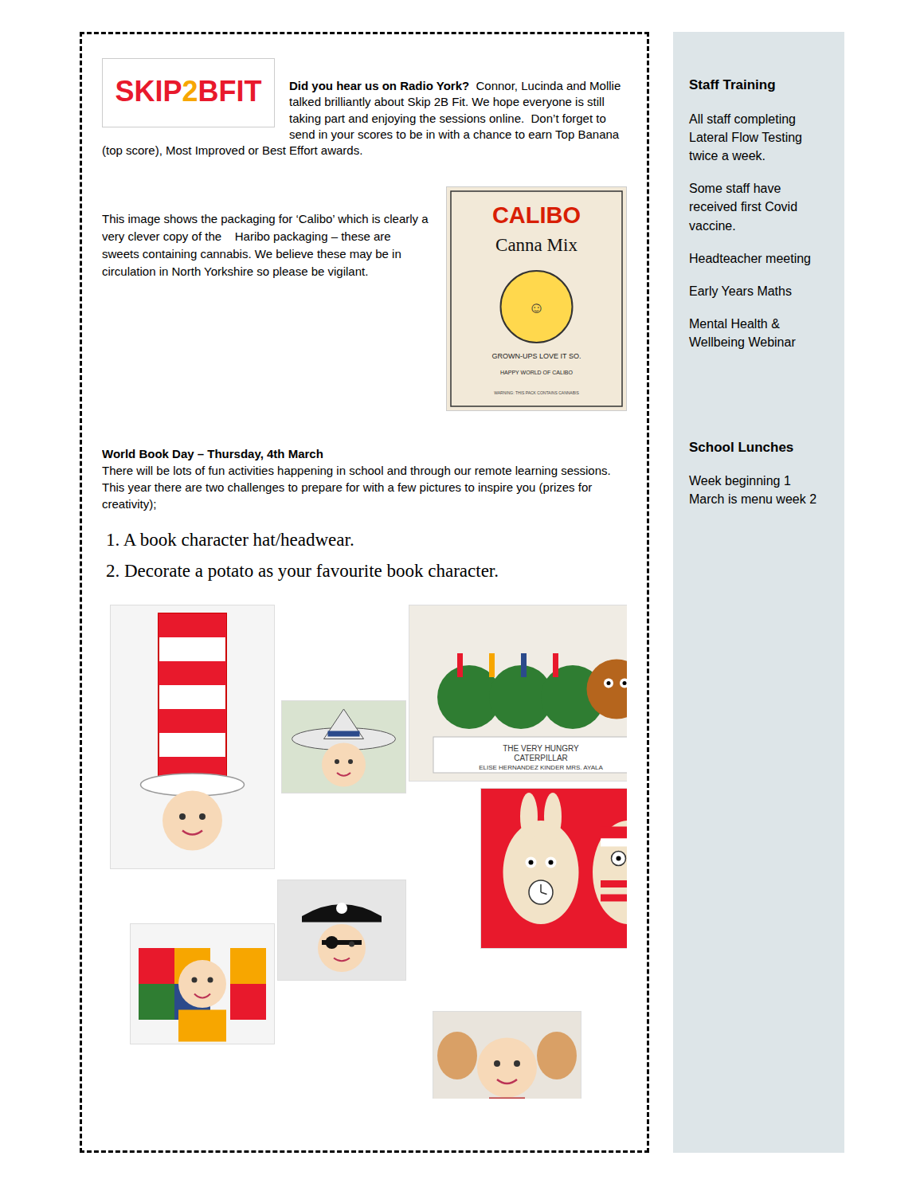Did you hear us on Radio York? Connor, Lucinda and Mollie talked brilliantly about Skip 2B Fit. We hope everyone is still taking part and enjoying the sessions online. Don’t forget to send in your scores to be in with a chance to earn Top Banana (top score), Most Improved or Best Effort awards.
This image shows the packaging for ‘Calibo’ which is clearly a very clever copy of the Haribo packaging – these are sweets containing cannabis. We believe these may be in circulation in North Yorkshire so please be vigilant.
World Book Day – Thursday, 4th March
There will be lots of fun activities happening in school and through our remote learning sessions. This year there are two challenges to prepare for with a few pictures to inspire you (prizes for creativity);
1. A book character hat/headwear.
2. Decorate a potato as your favourite book character.
Staff Training
All staff completing Lateral Flow Testing twice a week.
Some staff have received first Covid vaccine.
Headteacher meeting
Early Years Maths
Mental Health & Wellbeing Webinar
School Lunches
Week beginning 1 March is menu week 2